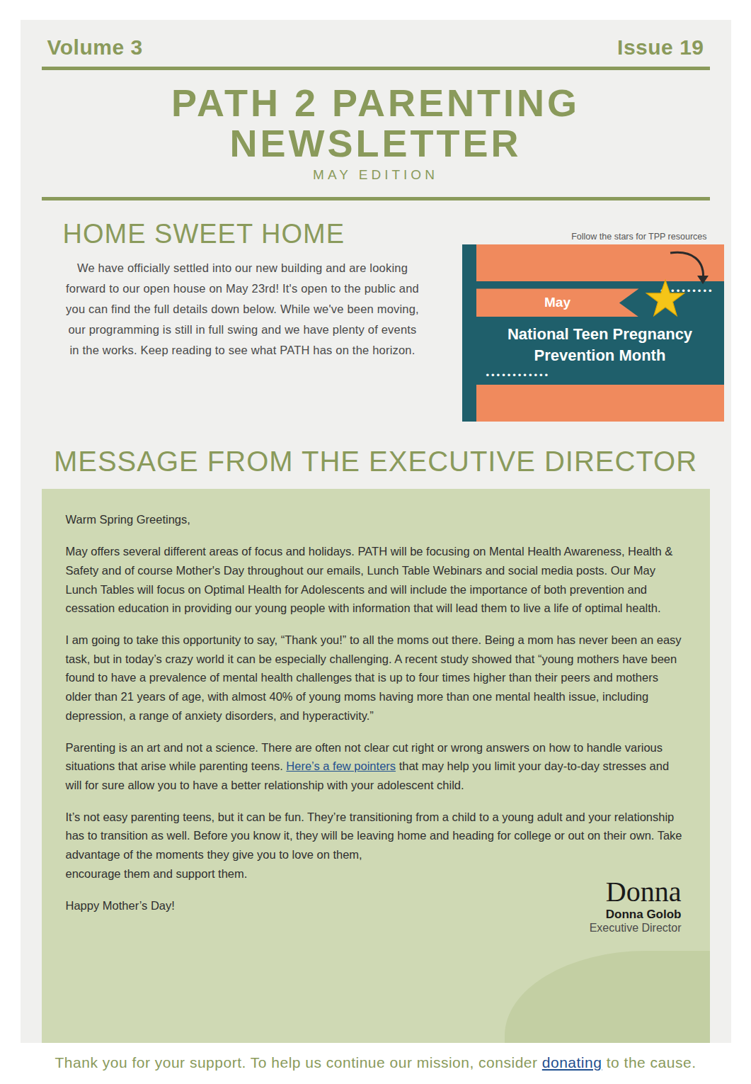Volume 3 Issue 19
Path 2 Parenting
Newsletter
May Edition
Home Sweet Home
We have officially settled into our new building and are looking forward to our open house on May 23rd! It's open to the public and you can find the full details down below. While we've been moving, our programming is still in full swing and we have plenty of events in the works. Keep reading to see what PATH has on the horizon.
Follow the stars for TPP resources
••••••••••
May
National Teen Pregnancy
Prevention Month
••••••••••••
Message from the Executive Director
Warm Spring Greetings,
May offers several different areas of focus and holidays. PATH will be focusing on Mental Health Awareness, Health & Safety and of course Mother's Day throughout our emails, Lunch Table Webinars and social media posts. Our May Lunch Tables will focus on Optimal Health for Adolescents and will include the importance of both prevention and cessation education in providing our young people with information that will lead them to live a life of optimal health.
I am going to take this opportunity to say, “Thank you!” to all the moms out there. Being a mom has never been an easy task, but in today’s crazy world it can be especially challenging. A recent study showed that “young mothers have been found to have a prevalence of mental health challenges that is up to four times higher than their peers and mothers older than 21 years of age, with almost 40% of young moms having more than one mental health issue, including depression, a range of anxiety disorders, and hyperactivity.”
Parenting is an art and not a science. There are often not clear cut right or wrong answers on how to handle various situations that arise while parenting teens. Here’s a few pointers that may help you limit your day-to-day stresses and will for sure allow you to have a better relationship with your adolescent child.
It’s not easy parenting teens, but it can be fun. They’re transitioning from a child to a young adult and your relationship has to transition as well. Before you know it, they will be leaving home and heading for college or out on their own. Take advantage of the moments they give you to love on them,
encourage them and support them.
Happy Mother’s Day!
Donna
Donna Golob
Executive Director
Thank you for your support. To help us continue our mission, consider donating to the cause.